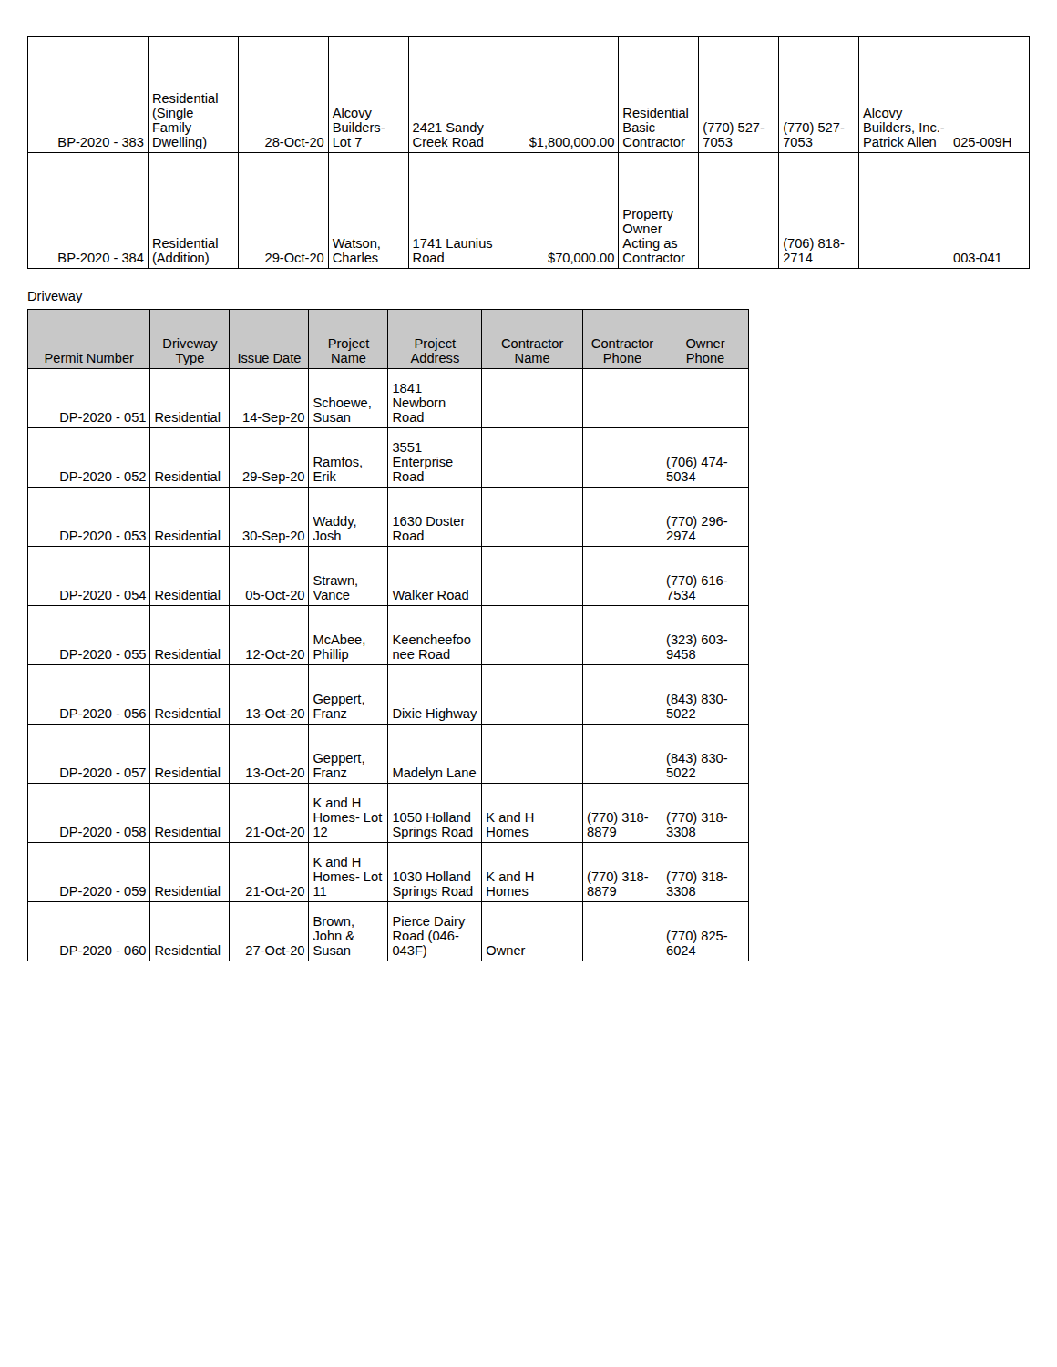| BP-2020 - 383 | Residential (Single Family Dwelling) | 28-Oct-20 | Alcovy Builders- Lot 7 | 2421 Sandy Creek Road | $1,800,000.00 | Residential Basic Contractor | (770) 527-7053 | (770) 527-7053 | Alcovy Builders, Inc.- Patrick Allen | 025-009H |
| BP-2020 - 384 | Residential (Addition) | 29-Oct-20 | Watson, Charles | 1741 Launius Road | $70,000.00 | Property Owner Acting as Contractor | | (706) 818-2714 | | 003-041 |
Driveway
| Permit Number | Driveway Type | Issue Date | Project Name | Project Address | Contractor Name | Contractor Phone | Owner Phone |
| --- | --- | --- | --- | --- | --- | --- | --- |
| DP-2020 - 051 | Residential | 14-Sep-20 | Schoewe, Susan | 1841 Newborn Road | | | |
| DP-2020 - 052 | Residential | 29-Sep-20 | Ramfos, Erik | 3551 Enterprise Road | | | (706) 474-5034 |
| DP-2020 - 053 | Residential | 30-Sep-20 | Waddy, Josh | 1630 Doster Road | | | (770) 296-2974 |
| DP-2020 - 054 | Residential | 05-Oct-20 | Strawn, Vance | Walker Road | | | (770) 616-7534 |
| DP-2020 - 055 | Residential | 12-Oct-20 | McAbee, Phillip | Keencheefoonee Road | | | (323) 603-9458 |
| DP-2020 - 056 | Residential | 13-Oct-20 | Geppert, Franz | Dixie Highway | | | (843) 830-5022 |
| DP-2020 - 057 | Residential | 13-Oct-20 | Geppert, Franz | Madelyn Lane | | | (843) 830-5022 |
| DP-2020 - 058 | Residential | 21-Oct-20 | K and H Homes- Lot 12 | 1050 Holland Springs Road | K and H Homes | (770) 318-8879 | (770) 318-3308 |
| DP-2020 - 059 | Residential | 21-Oct-20 | K and H Homes- Lot 11 | 1030 Holland Springs Road | K and H Homes | (770) 318-8879 | (770) 318-3308 |
| DP-2020 - 060 | Residential | 27-Oct-20 | Brown, John & Susan | Pierce Dairy Road (046-043F) | Owner | | (770) 825-6024 |